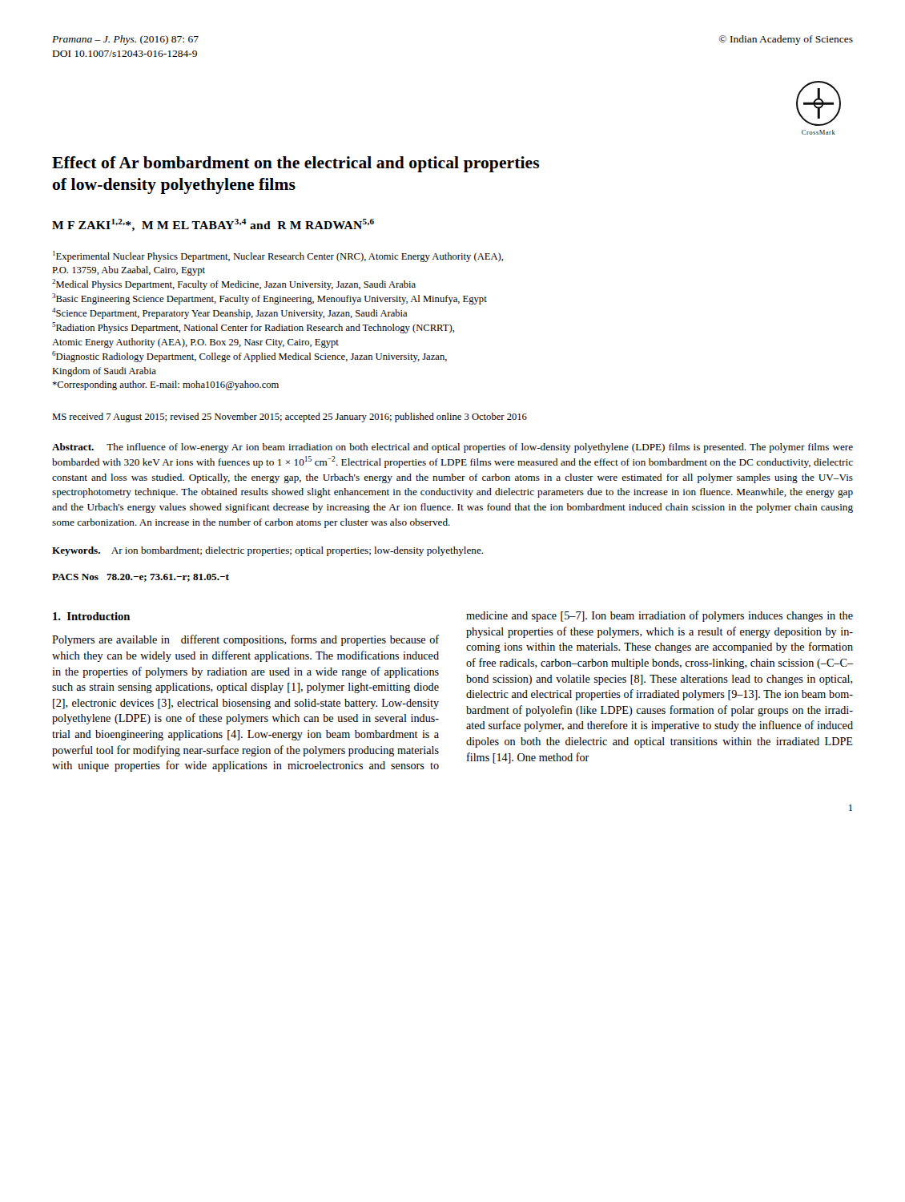Pramana – J. Phys. (2016) 87: 67
DOI 10.1007/s12043-016-1284-9
© Indian Academy of Sciences
CrossMark
Effect of Ar bombardment on the electrical and optical properties
of low-density polyethylene films
M F ZAKI1,2,*, M M EL TABAY3,4 and R M RADWAN5,6
1Experimental Nuclear Physics Department, Nuclear Research Center (NRC), Atomic Energy Authority (AEA),
P.O. 13759, Abu Zaabal, Cairo, Egypt
2Medical Physics Department, Faculty of Medicine, Jazan University, Jazan, Saudi Arabia
3Basic Engineering Science Department, Faculty of Engineering, Menoufiya University, Al Minufya, Egypt
4Science Department, Preparatory Year Deanship, Jazan University, Jazan, Saudi Arabia
5Radiation Physics Department, National Center for Radiation Research and Technology (NCRRT),
Atomic Energy Authority (AEA), P.O. Box 29, Nasr City, Cairo, Egypt
6Diagnostic Radiology Department, College of Applied Medical Science, Jazan University, Jazan,
Kingdom of Saudi Arabia
*Corresponding author. E-mail: moha1016@yahoo.com
MS received 7 August 2015; revised 25 November 2015; accepted 25 January 2016; published online 3 October 2016
Abstract. The influence of low-energy Ar ion beam irradiation on both electrical and optical properties of low-density polyethylene (LDPE) films is presented. The polymer films were bombarded with 320 keV Ar ions with fuences up to 1 × 1015 cm−2. Electrical properties of LDPE films were measured and the effect of ion bombardment on the DC conductivity, dielectric constant and loss was studied. Optically, the energy gap, the Urbach's energy and the number of carbon atoms in a cluster were estimated for all polymer samples using the UV–Vis spectrophotometry technique. The obtained results showed slight enhancement in the conductivity and dielectric parameters due to the increase in ion fluence. Meanwhile, the energy gap and the Urbach's energy values showed significant decrease by increasing the Ar ion fluence. It was found that the ion bombardment induced chain scission in the polymer chain causing some carbonization. An increase in the number of carbon atoms per cluster was also observed.
Keywords. Ar ion bombardment; dielectric properties; optical properties; low-density polyethylene.
PACS Nos 78.20.−e; 73.61.−r; 81.05.−t
1. Introduction
Polymers are available in different compositions, forms and properties because of which they can be widely used in different applications. The modifications induced in the properties of polymers by radiation are used in a wide range of applications such as strain sensing applications, optical display [1], polymer light-emitting diode [2], electronic devices [3], electrical biosensing and solid-state battery. Low-density polyethylene (LDPE) is one of these polymers which can be used in several industrial and bioengineering applications [4]. Low-energy ion beam bombardment is a powerful tool for modifying near-surface region of the polymers producing materials with unique properties for wide applications in microelectronics and sensors to medicine and space [5–7]. Ion beam irradiation of polymers induces changes in the physical properties of these polymers, which is a result of energy deposition by incoming ions within the materials. These changes are accompanied by the formation of free radicals, carbon–carbon multiple bonds, cross-linking, chain scission (–C–C– bond scission) and volatile species [8]. These alterations lead to changes in optical, dielectric and electrical properties of irradiated polymers [9–13]. The ion beam bombardment of polyolefin (like LDPE) causes formation of polar groups on the irradiated surface polymer, and therefore it is imperative to study the influence of induced dipoles on both the dielectric and optical transitions within the irradiated LDPE films [14]. One method for
1